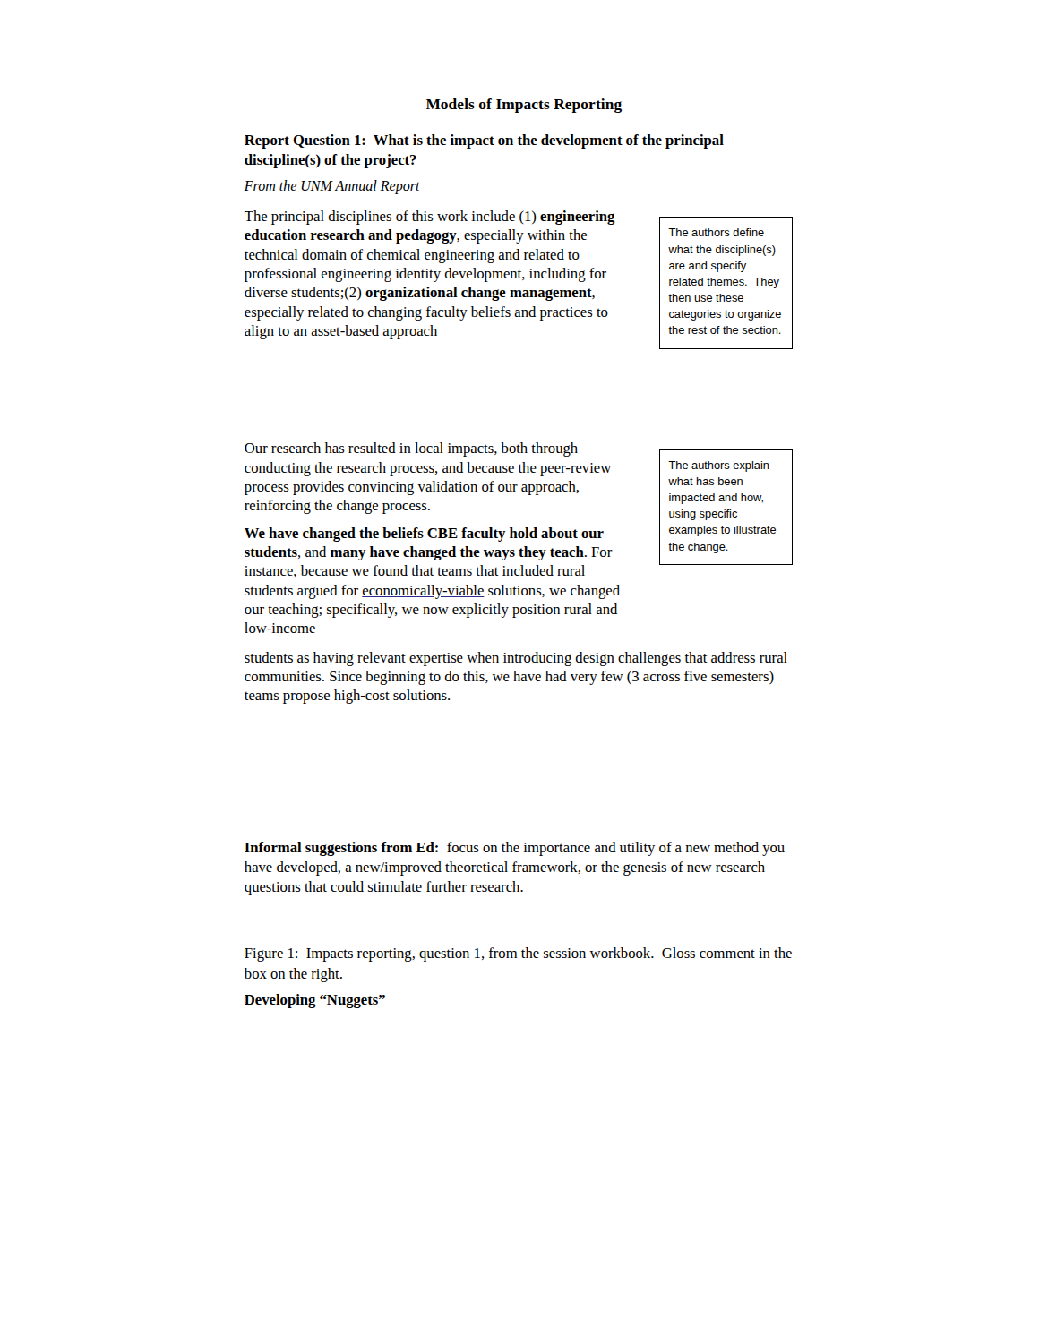Models of Impacts Reporting
Report Question 1: What is the impact on the development of the principal discipline(s) of the project?
From the UNM Annual Report
The principal disciplines of this work include (1) engineering education research and pedagogy, especially within the technical domain of chemical engineering and related to professional engineering identity development, including for diverse students;(2) organizational change management, especially related to changing faculty beliefs and practices to align to an asset-based approach
The authors define what the discipline(s) are and specify related themes. They then use these categories to organize the rest of the section.
Our research has resulted in local impacts, both through conducting the research process, and because the peer-review process provides convincing validation of our approach, reinforcing the change process.
We have changed the beliefs CBE faculty hold about our students, and many have changed the ways they teach. For instance, because we found that teams that included rural students argued for economically-viable solutions, we changed our teaching; specifically, we now explicitly position rural and low-income
The authors explain what has been impacted and how, using specific examples to illustrate the change.
students as having relevant expertise when introducing design challenges that address rural communities. Since beginning to do this, we have had very few (3 across five semesters) teams propose high-cost solutions.
Informal suggestions from Ed: focus on the importance and utility of a new method you have developed, a new/improved theoretical framework, or the genesis of new research questions that could stimulate further research.
Figure 1: Impacts reporting, question 1, from the session workbook. Gloss comment in the box on the right.
Developing “Nuggets”